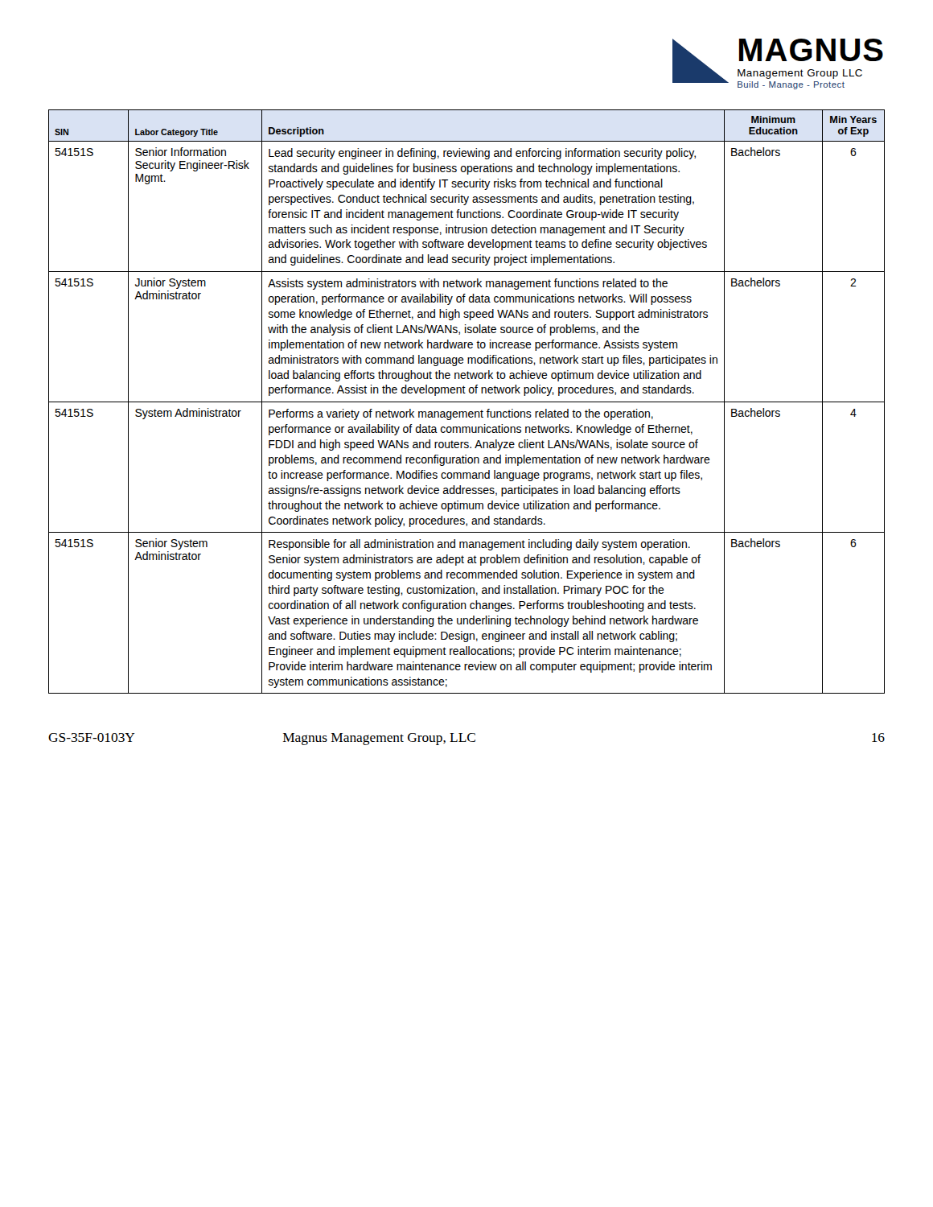MAGNUS
Management Group LLC
Build - Manage - Protect
| SIN | Labor Category Title | Description | Minimum Education | Min Years of Exp |
| --- | --- | --- | --- | --- |
| 54151S | Senior Information Security Engineer-Risk Mgmt. | Lead security engineer in defining, reviewing and enforcing information security policy, standards and guidelines for business operations and technology implementations. Proactively speculate and identify IT security risks from technical and functional perspectives. Conduct technical security assessments and audits, penetration testing, forensic IT and incident management functions. Coordinate Group-wide IT security matters such as incident response, intrusion detection management and IT Security advisories. Work together with software development teams to define security objectives and guidelines. Coordinate and lead security project implementations. | Bachelors | 6 |
| 54151S | Junior System Administrator | Assists system administrators with network management functions related to the operation, performance or availability of data communications networks. Will possess some knowledge of Ethernet, and high speed WANs and routers. Support administrators with the analysis of client LANs/WANs, isolate source of problems, and the implementation of new network hardware to increase performance. Assists system administrators with command language modifications, network start up files, participates in load balancing efforts throughout the network to achieve optimum device utilization and performance. Assist in the development of network policy, procedures, and standards. | Bachelors | 2 |
| 54151S | System Administrator | Performs a variety of network management functions related to the operation, performance or availability of data communications networks. Knowledge of Ethernet, FDDI and high speed WANs and routers. Analyze client LANs/WANs, isolate source of problems, and recommend reconfiguration and implementation of new network hardware to increase performance. Modifies command language programs, network start up files, assigns/re-assigns network device addresses, participates in load balancing efforts throughout the network to achieve optimum device utilization and performance. Coordinates network policy, procedures, and standards. | Bachelors | 4 |
| 54151S | Senior System Administrator | Responsible for all administration and management including daily system operation. Senior system administrators are adept at problem definition and resolution, capable of documenting system problems and recommended solution. Experience in system and third party software testing, customization, and installation. Primary POC for the coordination of all network configuration changes. Performs troubleshooting and tests. Vast experience in understanding the underlining technology behind network hardware and software. Duties may include: Design, engineer and install all network cabling; Engineer and implement equipment reallocations; provide PC interim maintenance; Provide interim hardware maintenance review on all computer equipment; provide interim system communications assistance; | Bachelors | 6 |
GS-35F-0103Y
Magnus Management Group, LLC
16